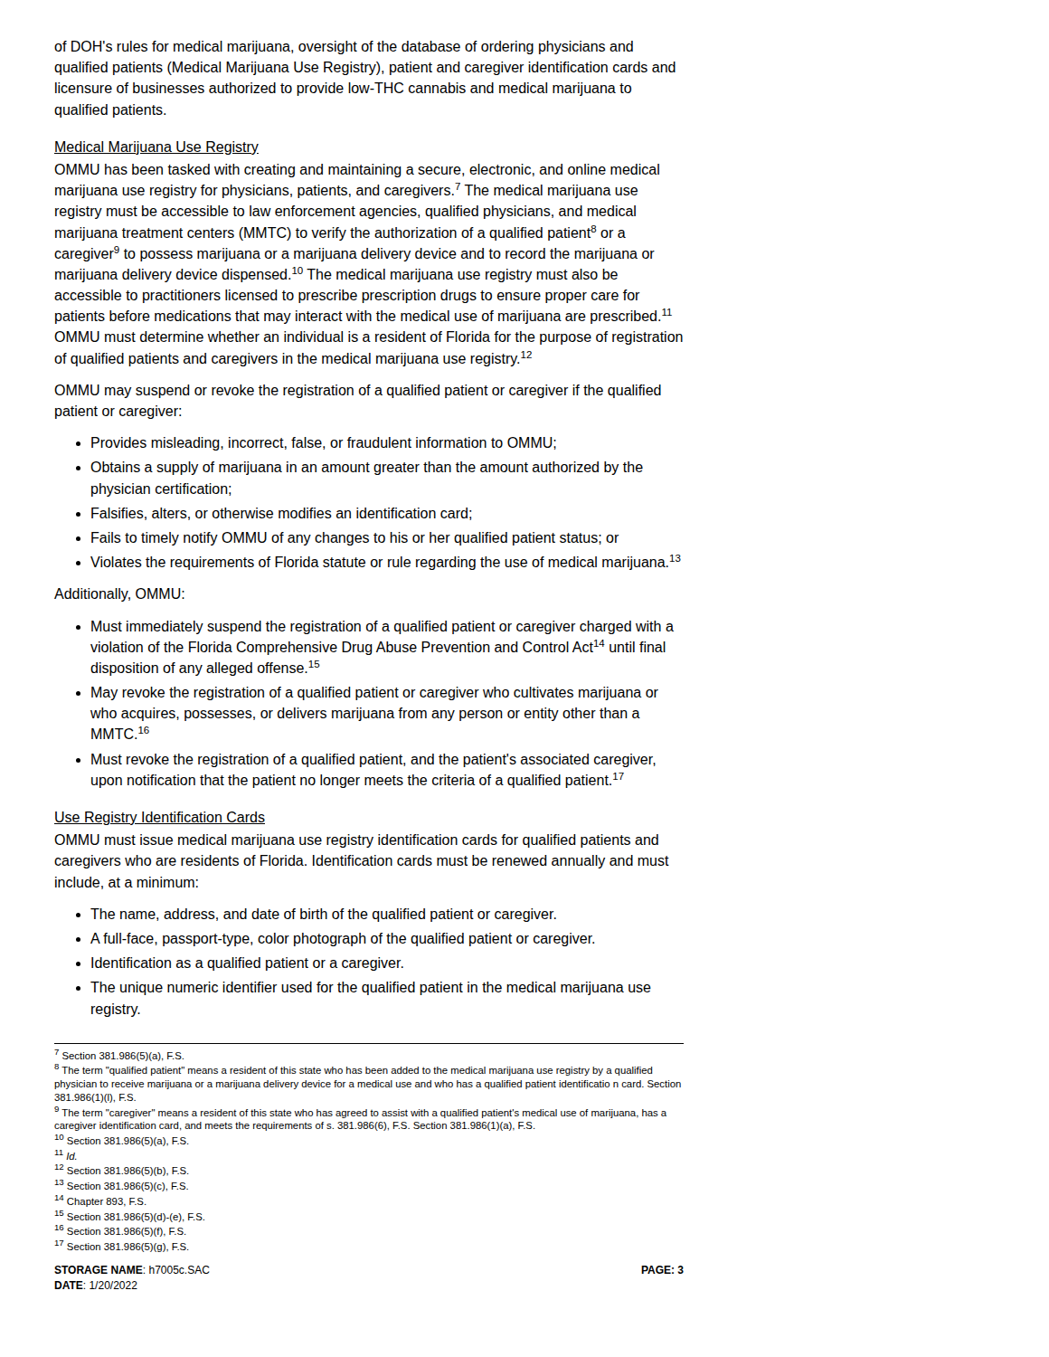of DOH's rules for medical marijuana, oversight of the database of ordering physicians and qualified patients (Medical Marijuana Use Registry), patient and caregiver identification cards and licensure of businesses authorized to provide low-THC cannabis and medical marijuana to qualified patients.
Medical Marijuana Use Registry
OMMU has been tasked with creating and maintaining a secure, electronic, and online medical marijuana use registry for physicians, patients, and caregivers.7 The medical marijuana use registry must be accessible to law enforcement agencies, qualified physicians, and medical marijuana treatment centers (MMTC) to verify the authorization of a qualified patient8 or a caregiver9 to possess marijuana or a marijuana delivery device and to record the marijuana or marijuana delivery device dispensed.10 The medical marijuana use registry must also be accessible to practitioners licensed to prescribe prescription drugs to ensure proper care for patients before medications that may interact with the medical use of marijuana are prescribed.11 OMMU must determine whether an individual is a resident of Florida for the purpose of registration of qualified patients and caregivers in the medical marijuana use registry.12
OMMU may suspend or revoke the registration of a qualified patient or caregiver if the qualified patient or caregiver:
Provides misleading, incorrect, false, or fraudulent information to OMMU;
Obtains a supply of marijuana in an amount greater than the amount authorized by the physician certification;
Falsifies, alters, or otherwise modifies an identification card;
Fails to timely notify OMMU of any changes to his or her qualified patient status; or
Violates the requirements of Florida statute or rule regarding the use of medical marijuana.13
Additionally, OMMU:
Must immediately suspend the registration of a qualified patient or caregiver charged with a violation of the Florida Comprehensive Drug Abuse Prevention and Control Act14 until final disposition of any alleged offense.15
May revoke the registration of a qualified patient or caregiver who cultivates marijuana or who acquires, possesses, or delivers marijuana from any person or entity other than a MMTC.16
Must revoke the registration of a qualified patient, and the patient's associated caregiver, upon notification that the patient no longer meets the criteria of a qualified patient.17
Use Registry Identification Cards
OMMU must issue medical marijuana use registry identification cards for qualified patients and caregivers who are residents of Florida. Identification cards must be renewed annually and must include, at a minimum:
The name, address, and date of birth of the qualified patient or caregiver.
A full-face, passport-type, color photograph of the qualified patient or caregiver.
Identification as a qualified patient or a caregiver.
The unique numeric identifier used for the qualified patient in the medical marijuana use registry.
7 Section 381.986(5)(a), F.S.
8 The term "qualified patient" means a resident of this state who has been added to the medical marijuana use registry by a qualified physician to receive marijuana or a marijuana delivery device for a medical use and who has a qualified patient identificatio n card. Section 381.986(1)(l), F.S.
9 The term "caregiver" means a resident of this state who has agreed to assist with a qualified patient's medical use of marijuana, has a caregiver identification card, and meets the requirements of s. 381.986(6), F.S. Section 381.986(1)(a), F.S.
10 Section 381.986(5)(a), F.S.
11 Id.
12 Section 381.986(5)(b), F.S.
13 Section 381.986(5)(c), F.S.
14 Chapter 893, F.S.
15 Section 381.986(5)(d)-(e), F.S.
16 Section 381.986(5)(f), F.S.
17 Section 381.986(5)(g), F.S.
STORAGE NAME: h7005c.SAC PAGE: 3
DATE: 1/20/2022